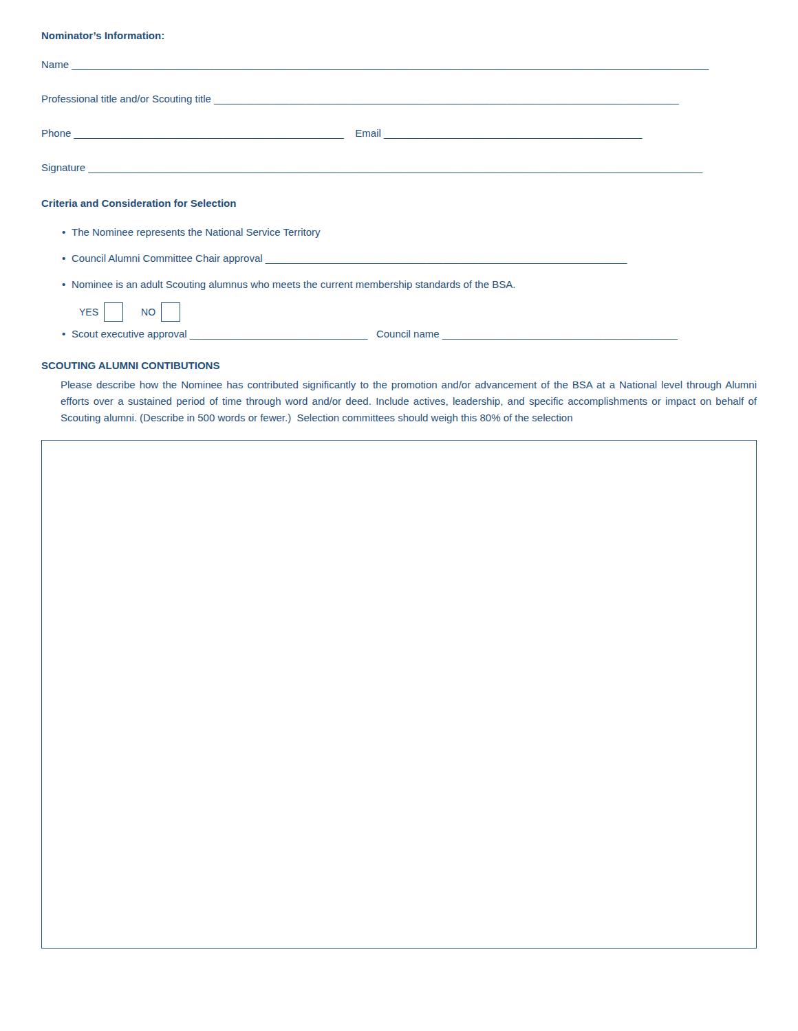Nominator’s Information:
Name _______________________________________________________________________________________________________________
Professional title and/or Scouting title _________________________________________________________________________________
Phone _______________________________________________ Email _____________________________________________
Signature ___________________________________________________________________________________________________________
Criteria and Consideration for Selection
The Nominee represents the National Service Territory
Council Alumni Committee Chair approval _______________________________________________________________
Nominee is an adult Scouting alumnus who meets the current membership standards of the BSA.
YES NO
Scout executive approval _______________________________ Council name _________________________________________
SCOUTING ALUMNI CONTIBUTIONS
Please describe how the Nominee has contributed significantly to the promotion and/or advancement of the BSA at a National level through Alumni efforts over a sustained period of time through word and/or deed. Include actives, leadership, and specific accomplishments or impact on behalf of Scouting alumni. (Describe in 500 words or fewer.) Selection committees should weigh this 80% of the selection